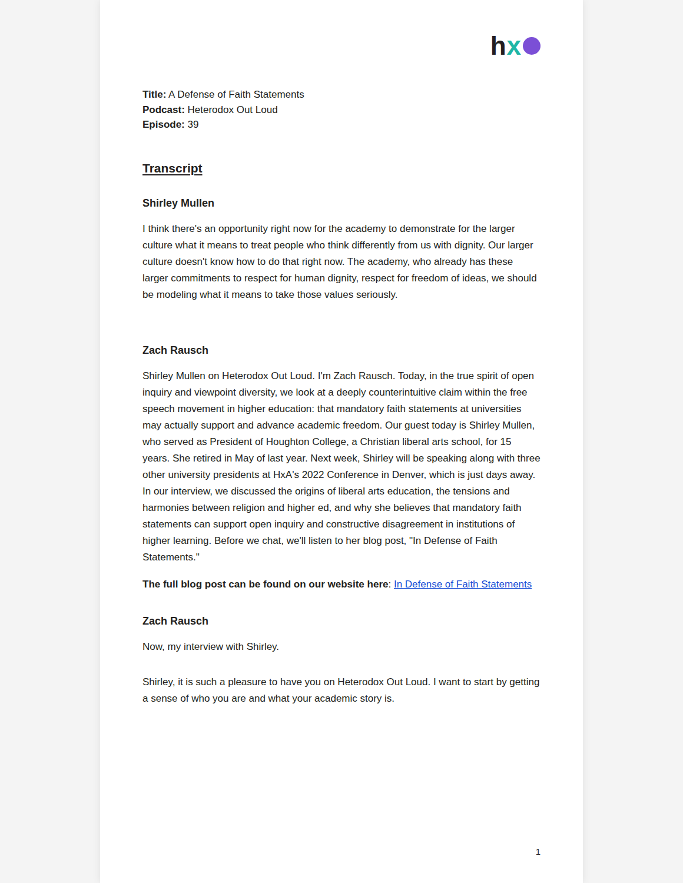hx
Title: A Defense of Faith Statements
Podcast: Heterodox Out Loud
Episode: 39
Transcript
Shirley Mullen
I think there's an opportunity right now for the academy to demonstrate for the larger culture what it means to treat people who think differently from us with dignity. Our larger culture doesn't know how to do that right now. The academy, who already has these larger commitments to respect for human dignity, respect for freedom of ideas, we should be modeling what it means to take those values seriously.
Zach Rausch
Shirley Mullen on Heterodox Out Loud. I'm Zach Rausch. Today, in the true spirit of open inquiry and viewpoint diversity, we look at a deeply counterintuitive claim within the free speech movement in higher education: that mandatory faith statements at universities may actually support and advance academic freedom. Our guest today is Shirley Mullen, who served as President of Houghton College, a Christian liberal arts school, for 15 years. She retired in May of last year. Next week, Shirley will be speaking along with three other university presidents at HxA's 2022 Conference in Denver, which is just days away. In our interview, we discussed the origins of liberal arts education, the tensions and harmonies between religion and higher ed, and why she believes that mandatory faith statements can support open inquiry and constructive disagreement in institutions of higher learning. Before we chat, we'll listen to her blog post, "In Defense of Faith Statements."
The full blog post can be found on our website here: In Defense of Faith Statements
Zach Rausch
Now, my interview with Shirley.
Shirley, it is such a pleasure to have you on Heterodox Out Loud. I want to start by getting a sense of who you are and what your academic story is.
1